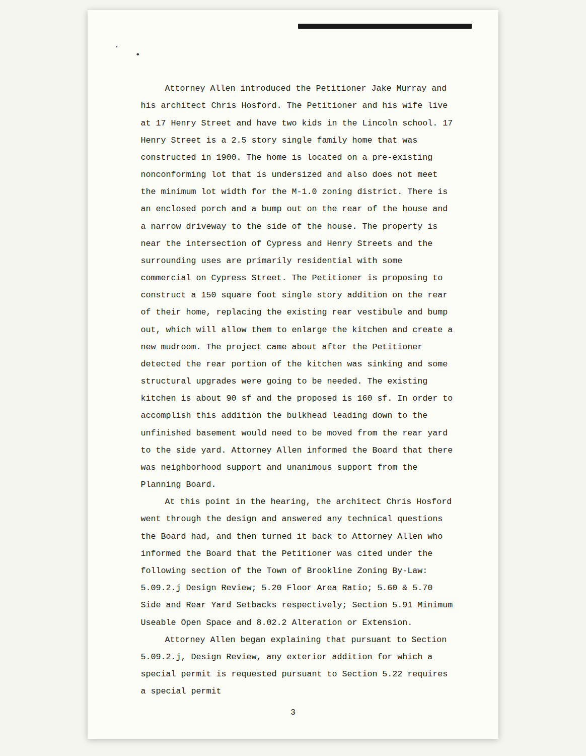. •
Attorney Allen introduced the Petitioner Jake Murray and his architect Chris Hosford. The Petitioner and his wife live at 17 Henry Street and have two kids in the Lincoln school. 17 Henry Street is a 2.5 story single family home that was constructed in 1900. The home is located on a pre-existing nonconforming lot that is undersized and also does not meet the minimum lot width for the M-1.0 zoning district. There is an enclosed porch and a bump out on the rear of the house and a narrow driveway to the side of the house. The property is near the intersection of Cypress and Henry Streets and the surrounding uses are primarily residential with some commercial on Cypress Street. The Petitioner is proposing to construct a 150 square foot single story addition on the rear of their home, replacing the existing rear vestibule and bump out, which will allow them to enlarge the kitchen and create a new mudroom. The project came about after the Petitioner detected the rear portion of the kitchen was sinking and some structural upgrades were going to be needed. The existing kitchen is about 90 sf and the proposed is 160 sf. In order to accomplish this addition the bulkhead leading down to the unfinished basement would need to be moved from the rear yard to the side yard. Attorney Allen informed the Board that there was neighborhood support and unanimous support from the Planning Board.
At this point in the hearing, the architect Chris Hosford went through the design and answered any technical questions the Board had, and then turned it back to Attorney Allen who informed the Board that the Petitioner was cited under the following section of the Town of Brookline Zoning By-Law: 5.09.2.j Design Review; 5.20 Floor Area Ratio; 5.60 & 5.70 Side and Rear Yard Setbacks respectively; Section 5.91 Minimum Useable Open Space and 8.02.2 Alteration or Extension.
Attorney Allen began explaining that pursuant to Section 5.09.2.j, Design Review, any exterior addition for which a special permit is requested pursuant to Section 5.22 requires a special permit
3